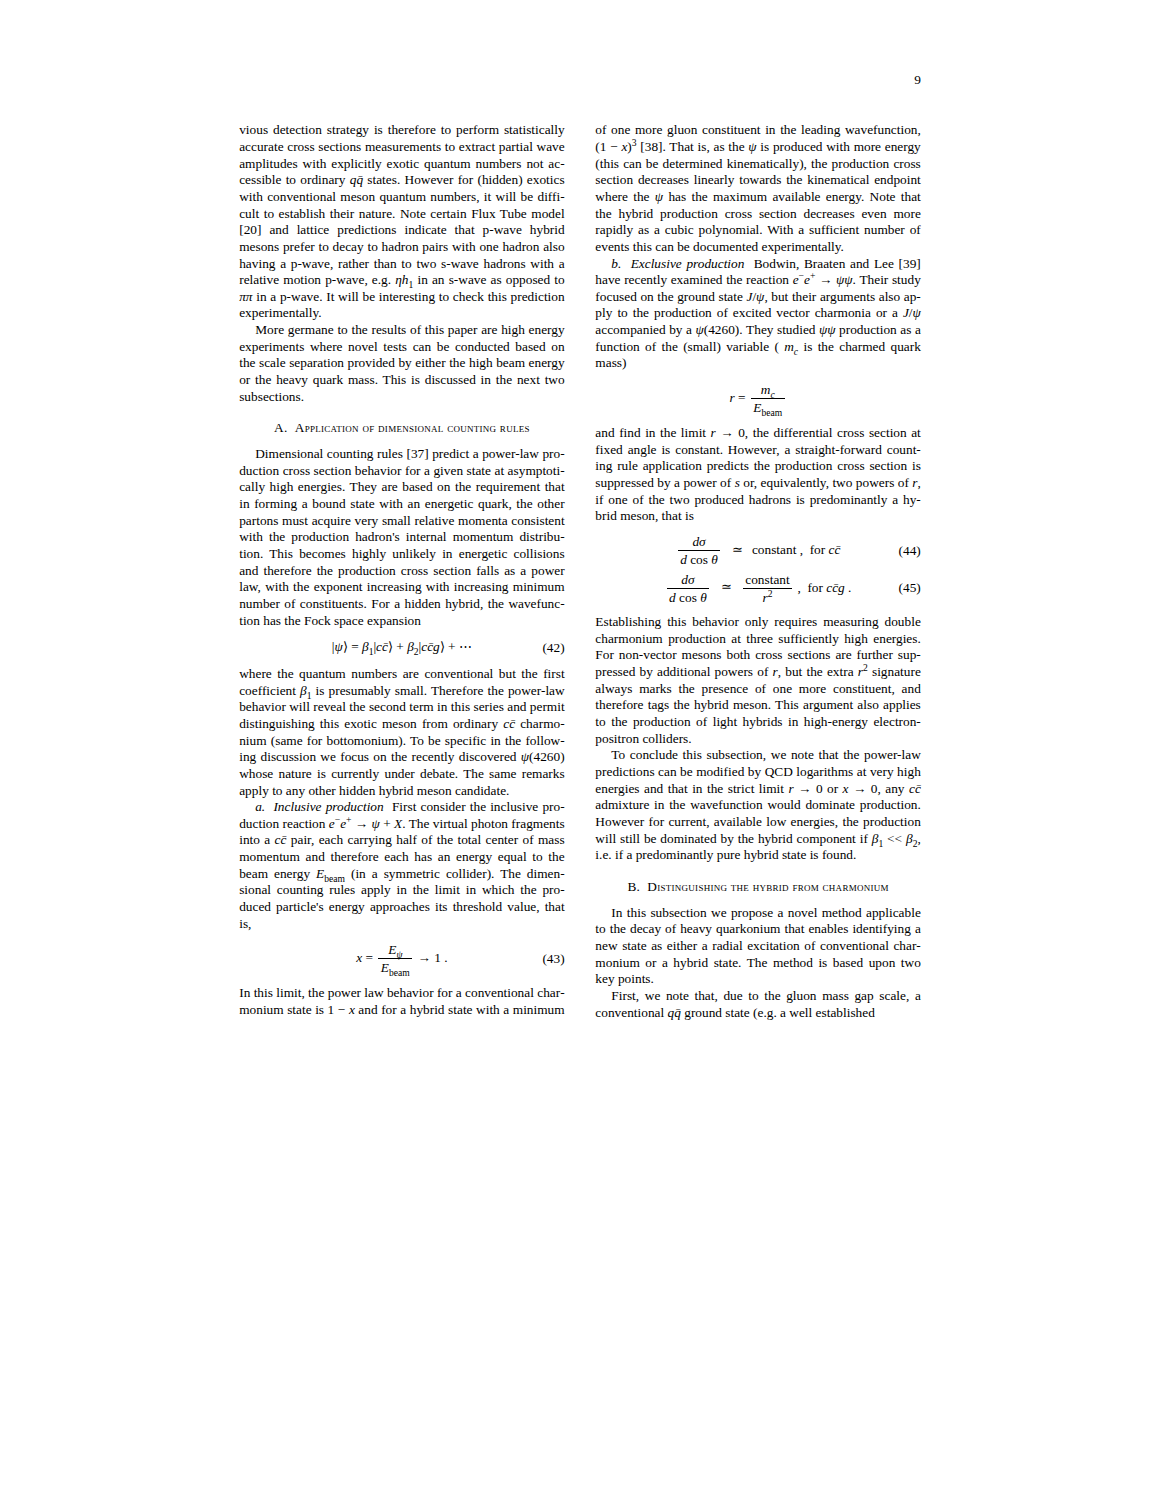9
vious detection strategy is therefore to perform statistically accurate cross sections measurements to extract partial wave amplitudes with explicitly exotic quantum numbers not accessible to ordinary qq̄ states. However for (hidden) exotics with conventional meson quantum numbers, it will be difficult to establish their nature. Note certain Flux Tube model [20] and lattice predictions indicate that p-wave hybrid mesons prefer to decay to hadron pairs with one hadron also having a p-wave, rather than to two s-wave hadrons with a relative motion p-wave, e.g. ηh1 in an s-wave as opposed to ππ in a p-wave. It will be interesting to check this prediction experimentally.
More germane to the results of this paper are high energy experiments where novel tests can be conducted based on the scale separation provided by either the high beam energy or the heavy quark mass. This is discussed in the next two subsections.
A. Application of dimensional counting rules
Dimensional counting rules [37] predict a power-law production cross section behavior for a given state at asymptotically high energies. They are based on the requirement that in forming a bound state with an energetic quark, the other partons must acquire very small relative momenta consistent with the production hadron's internal momentum distribution. This becomes highly unlikely in energetic collisions and therefore the production cross section falls as a power law, with the exponent increasing with increasing minimum number of constituents. For a hidden hybrid, the wavefunction has the Fock space expansion
|ψ⟩ = β1|cc̄⟩ + β2|cc̄g⟩ + ⋯ (42)
where the quantum numbers are conventional but the first coefficient β1 is presumably small. Therefore the power-law behavior will reveal the second term in this series and permit distinguishing this exotic meson from ordinary cc̄ charmonium (same for bottomonium). To be specific in the following discussion we focus on the recently discovered ψ(4260) whose nature is currently under debate. The same remarks apply to any other hidden hybrid meson candidate.
a. Inclusive production First consider the inclusive production reaction e−e+ → ψ + X. The virtual photon fragments into a cc̄ pair, each carrying half of the total center of mass momentum and therefore each has an energy equal to the beam energy Ebeam (in a symmetric collider). The dimensional counting rules apply in the limit in which the produced particle's energy approaches its threshold value, that is,
x = Eψ Ebeam → 1 . (43)
In this limit, the power law behavior for a conventional charmonium state is 1 − x and for a hybrid state with a minimum of one more gluon constituent in the leading wavefunction, (1 − x)3 [38]. That is, as the ψ is produced with more energy (this can be determined kinematically), the production cross section decreases linearly towards the kinematical endpoint where the ψ has the maximum available energy. Note that the hybrid production cross section decreases even more rapidly as a cubic polynomial. With a sufficient number of events this can be documented experimentally.
b. Exclusive production Bodwin, Braaten and Lee [39] have recently examined the reaction e−e+ → ψψ. Their study focused on the ground state J/ψ, but their arguments also apply to the production of excited vector charmonia or a J/ψ accompanied by a ψ(4260). They studied ψψ production as a function of the (small) variable ( mc is the charmed quark mass)
r = mc Ebeam
and find in the limit r → 0, the differential cross section at fixed angle is constant. However, a straight-forward counting rule application predicts the production cross section is suppressed by a power of s or, equivalently, two powers of r, if one of the two produced hadrons is predominantly a hybrid meson, that is
dσ d cos θ ≃ constant , for cc̄ (44) dσ d cos θ ≃ constant r2 , for cc̄g . (45)
Establishing this behavior only requires measuring double charmonium production at three sufficiently high energies. For non-vector mesons both cross sections are further suppressed by additional powers of r, but the extra r2 signature always marks the presence of one more constituent, and therefore tags the hybrid meson. This argument also applies to the production of light hybrids in high-energy electron-positron colliders.
To conclude this subsection, we note that the power-law predictions can be modified by QCD logarithms at very high energies and that in the strict limit r → 0 or x → 0, any cc̄ admixture in the wavefunction would dominate production. However for current, available low energies, the production will still be dominated by the hybrid component if β1 << β2, i.e. if a predominantly pure hybrid state is found.
B. Distinguishing the hybrid from charmonium
In this subsection we propose a novel method applicable to the decay of heavy quarkonium that enables identifying a new state as either a radial excitation of conventional charmonium or a hybrid state. The method is based upon two key points.
First, we note that, due to the gluon mass gap scale, a conventional qq̄ ground state (e.g. a well established